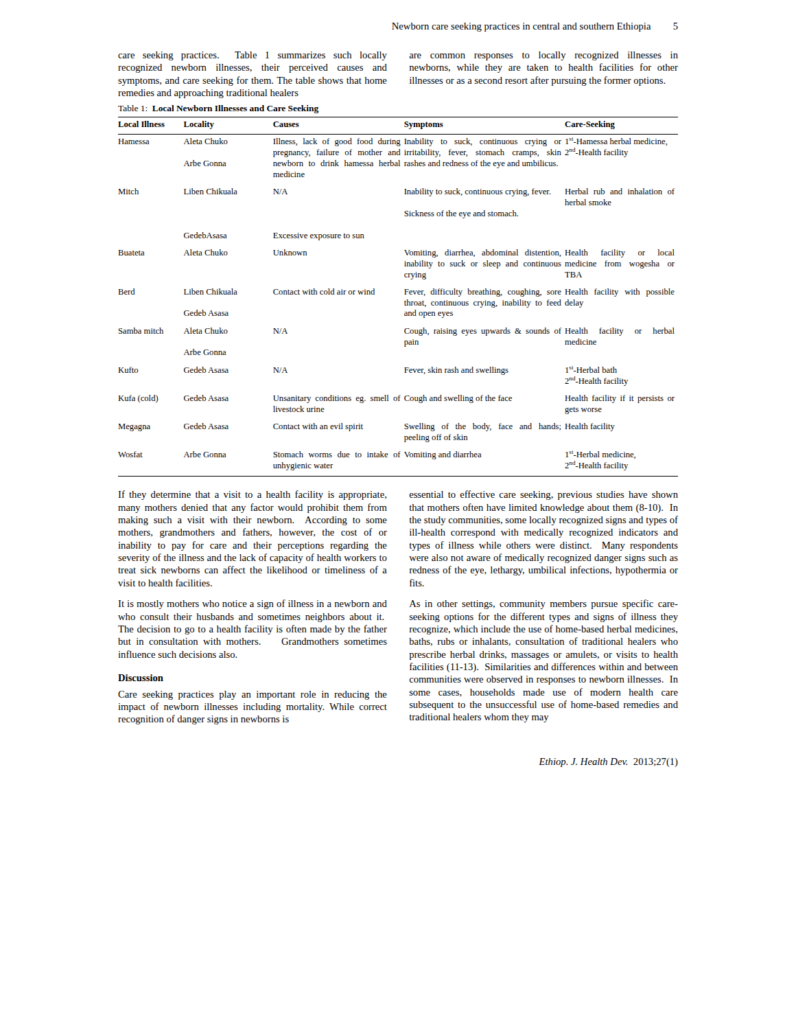Newborn care seeking practices in central and southern Ethiopia5
care seeking practices. Table 1 summarizes such locally recognized newborn illnesses, their perceived causes and symptoms, and care seeking for them. The table shows that home remedies and approaching traditional healers
are common responses to locally recognized illnesses in newborns, while they are taken to health facilities for other illnesses or as a second resort after pursuing the former options.
Table 1: Local Newborn Illnesses and Care Seeking
| Local Illness | Locality | Causes | Symptoms | Care-Seeking |
| --- | --- | --- | --- | --- |
| Hamessa | Aleta Chuko Arbe Gonna | Illness, lack of good food during pregnancy, failure of mother and newborn to drink hamessa herbal medicine | Inability to suck, continuous crying or irritability, fever, stomach cramps, skin rashes and redness of the eye and umbilicus. | 1 st -Hamessa herbal medicine, 2 nd -Health facility |
| Mitch | Liben Chikuala GedebAsasa | N/A Excessive exposure to sun | Inability to suck, continuous crying, fever. Sickness of the eye and stomach. | Herbal rub and inhalation of herbal smoke |
| Buateta | Aleta Chuko | Unknown | Vomiting, diarrhea, abdominal distention, inability to suck or sleep and continuous crying | Health facility or local medicine from wogesha or TBA |
| Berd | Liben Chikuala Gedeb Asasa | Contact with cold air or wind | Fever, difficulty breathing, coughing, sore throat, continuous crying, inability to feed and open eyes | Health facility with possible delay |
| Samba mitch | Aleta Chuko Arbe Gonna | N/A | Cough, raising eyes upwards & sounds of pain | Health facility or herbal medicine |
| Kufto | Gedeb Asasa | N/A | Fever, skin rash and swellings | 1 st -Herbal bath 2 nd -Health facility |
| Kufa (cold) | Gedeb Asasa | Unsanitary conditions eg. smell of livestock urine | Cough and swelling of the face | Health facility if it persists or gets worse |
| Megagna | Gedeb Asasa | Contact with an evil spirit | Swelling of the body, face and hands; peeling off of skin | Health facility |
| Wosfat | Arbe Gonna | Stomach worms due to intake of unhygienic water | Vomiting and diarrhea | 1 st -Herbal medicine, 2 nd -Health facility |
If they determine that a visit to a health facility is appropriate, many mothers denied that any factor would prohibit them from making such a visit with their newborn. According to some mothers, grandmothers and fathers, however, the cost of or inability to pay for care and their perceptions regarding the severity of the illness and the lack of capacity of health workers to treat sick newborns can affect the likelihood or timeliness of a visit to health facilities.
It is mostly mothers who notice a sign of illness in a newborn and who consult their husbands and sometimes neighbors about it. The decision to go to a health facility is often made by the father but in consultation with mothers. Grandmothers sometimes influence such decisions also.
Discussion
Care seeking practices play an important role in reducing the impact of newborn illnesses including mortality. While correct recognition of danger signs in newborns is
essential to effective care seeking, previous studies have shown that mothers often have limited knowledge about them (8-10). In the study communities, some locally recognized signs and types of ill-health correspond with medically recognized indicators and types of illness while others were distinct. Many respondents were also not aware of medically recognized danger signs such as redness of the eye, lethargy, umbilical infections, hypothermia or fits.
As in other settings, community members pursue specific care-seeking options for the different types and signs of illness they recognize, which include the use of home-based herbal medicines, baths, rubs or inhalants, consultation of traditional healers who prescribe herbal drinks, massages or amulets, or visits to health facilities (11-13). Similarities and differences within and between communities were observed in responses to newborn illnesses. In some cases, households made use of modern health care subsequent to the unsuccessful use of home-based remedies and traditional healers whom they may
Ethiop. J. Health Dev. 2013;27(1)